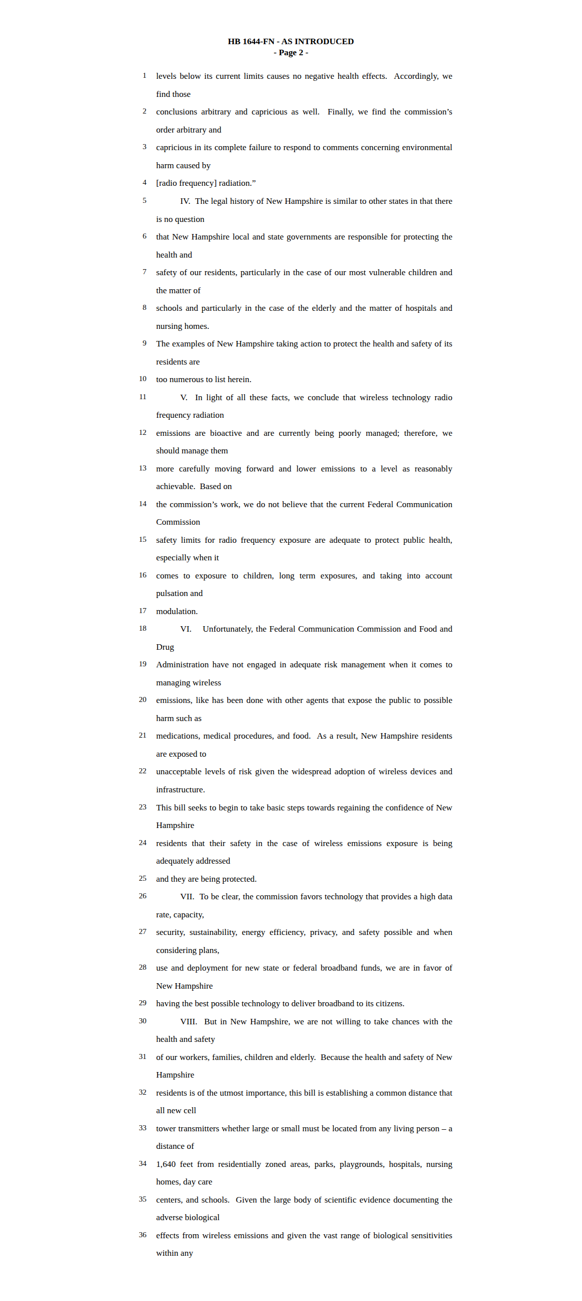HB 1644-FN - AS INTRODUCED - Page 2 -
levels below its current limits causes no negative health effects. Accordingly, we find those
conclusions arbitrary and capricious as well. Finally, we find the commission’s order arbitrary and
capricious in its complete failure to respond to comments concerning environmental harm caused by
[radio frequency] radiation.”
IV. The legal history of New Hampshire is similar to other states in that there is no question
that New Hampshire local and state governments are responsible for protecting the health and
safety of our residents, particularly in the case of our most vulnerable children and the matter of
schools and particularly in the case of the elderly and the matter of hospitals and nursing homes.
The examples of New Hampshire taking action to protect the health and safety of its residents are
too numerous to list herein.
V. In light of all these facts, we conclude that wireless technology radio frequency radiation
emissions are bioactive and are currently being poorly managed; therefore, we should manage them
more carefully moving forward and lower emissions to a level as reasonably achievable. Based on
the commission’s work, we do not believe that the current Federal Communication Commission
safety limits for radio frequency exposure are adequate to protect public health, especially when it
comes to exposure to children, long term exposures, and taking into account pulsation and
modulation.
VI. Unfortunately, the Federal Communication Commission and Food and Drug
Administration have not engaged in adequate risk management when it comes to managing wireless
emissions, like has been done with other agents that expose the public to possible harm such as
medications, medical procedures, and food. As a result, New Hampshire residents are exposed to
unacceptable levels of risk given the widespread adoption of wireless devices and infrastructure.
This bill seeks to begin to take basic steps towards regaining the confidence of New Hampshire
residents that their safety in the case of wireless emissions exposure is being adequately addressed
and they are being protected.
VII. To be clear, the commission favors technology that provides a high data rate, capacity,
security, sustainability, energy efficiency, privacy, and safety possible and when considering plans,
use and deployment for new state or federal broadband funds, we are in favor of New Hampshire
having the best possible technology to deliver broadband to its citizens.
VIII. But in New Hampshire, we are not willing to take chances with the health and safety
of our workers, families, children and elderly. Because the health and safety of New Hampshire
residents is of the utmost importance, this bill is establishing a common distance that all new cell
tower transmitters whether large or small must be located from any living person – a distance of
1,640 feet from residentially zoned areas, parks, playgrounds, hospitals, nursing homes, day care
centers, and schools. Given the large body of scientific evidence documenting the adverse biological
effects from wireless emissions and given the vast range of biological sensitivities within any